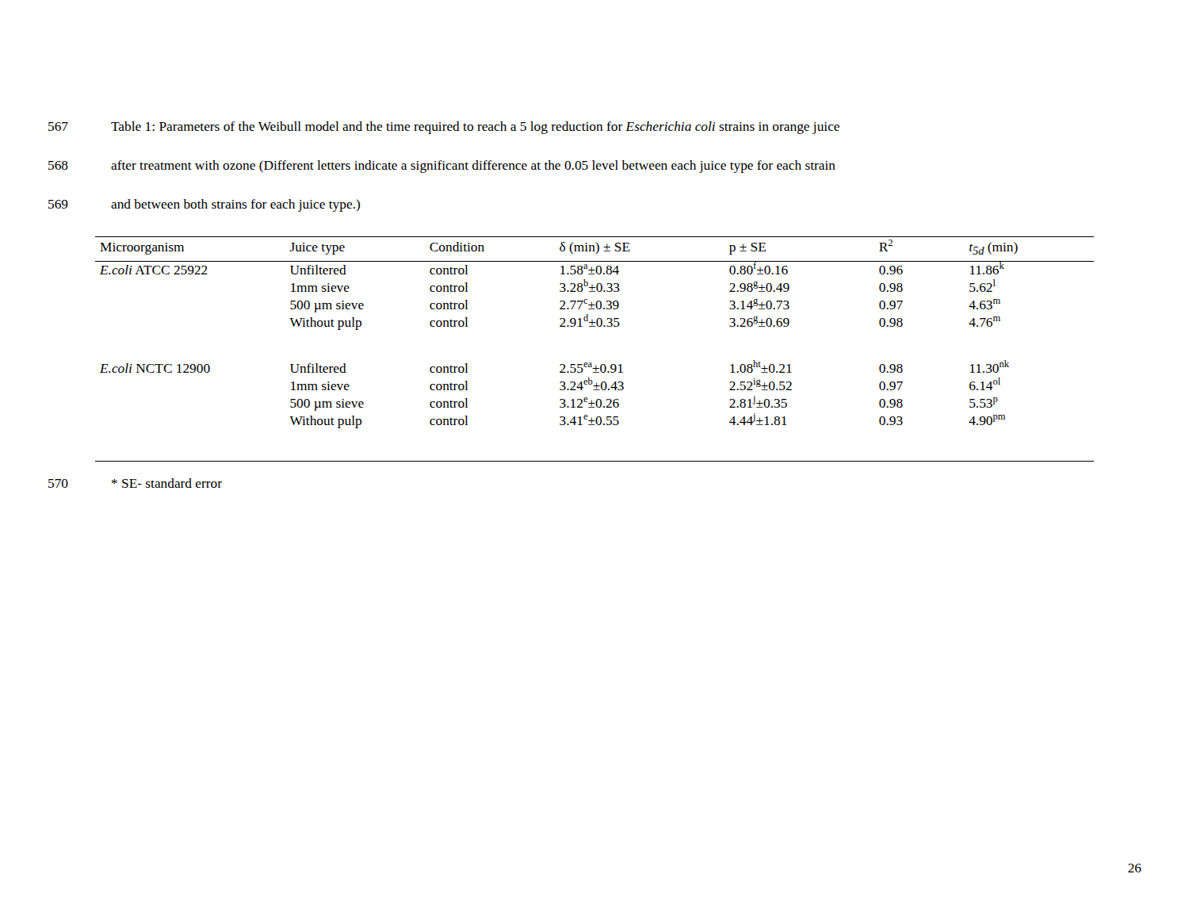567 Table 1: Parameters of the Weibull model and the time required to reach a 5 log reduction for Escherichia coli strains in orange juice
568 after treatment with ozone (Different letters indicate a significant difference at the 0.05 level between each juice type for each strain
569 and between both strains for each juice type.)
| Microorganism | Juice type | Condition | δ (min) ± SE | p ± SE | R 2 | t 5d (min) |
| --- | --- | --- | --- | --- | --- | --- |
| E.coli ATCC 25922 | Unfiltered | control | 1.58 a ±0.84 | 0.80 f ±0.16 | 0.96 | 11.86 k |
| | 1mm sieve | control | 3.28 b ±0.33 | 2.98 g ±0.49 | 0.98 | 5.62 l |
| | 500 µm sieve | control | 2.77 c ±0.39 | 3.14 g ±0.73 | 0.97 | 4.63 m |
| | Without pulp | control | 2.91 d ±0.35 | 3.26 g ±0.69 | 0.98 | 4.76 m |
| E.coli NCTC 12900 | Unfiltered | control | 2.55 ea ±0.91 | 1.08 ht ±0.21 | 0.98 | 11.30 nk |
| | 1mm sieve | control | 3.24 eb ±0.43 | 2.52 ig ±0.52 | 0.97 | 6.14 ol |
| | 500 µm sieve | control | 3.12 e ±0.26 | 2.81 j ±0.35 | 0.98 | 5.53 p |
| | Without pulp | control | 3.41 e ±0.55 | 4.44 j ±1.81 | 0.93 | 4.90 pm |
570* SE- standard error
26